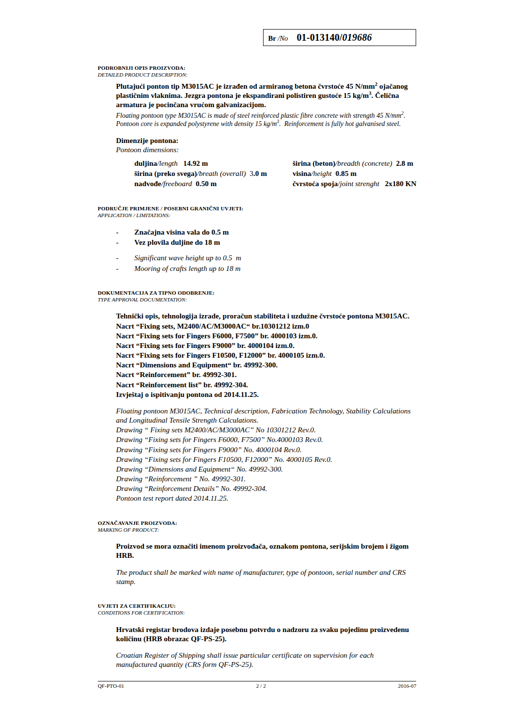Br /No 01-013140/019686
PODROBNIJI OPIS PROIZVODA:
DETAILED PRODUCT DESCRIPTION:
Plutajući ponton tip M3015AC je izrađen od armiranog betona čvrstoće 45 N/mm2 ojačanog plastičnim vlaknima. Jezgra pontona je ekspandirani polistiren gustoće 15 kg/m3. Čelična armatura je pocinčana vrućom galvanizacijom.
Floating pontoon type M3015AC is made of steel reinforced plastic fibre concrete with strength 45 N/mm2. Pontoon core is expanded polystyrene with density 15 kg/m3. Reinforcement is fully hot galvanised steel.
Dimenzije pontona:
Pontoon dimensions:
| duljina /length 14.92 m | širina (beton) /breadth (concrete) 2.8 m |
| širina (preko svega) /breath (overall) 3 .0 m | visina /height 0.85 m |
| nadvođe /freeboard 0.50 m | čvrstoća spoja /joint strenght 2x180 KN |
PODRUČJE PRIMJENE / POSEBNI GRANIČNI UVJETI:
APPLICATION / LIMITATIONS:
Značajna visina vala do 0.5 m
Vez plovila duljine do 18 m
Significant wave height up to 0.5 m
Mooring of crafts length up to 18 m
DOKUMENTACIJA ZA TIPNO ODOBRENJE:
TYPE APPROVAL DOCUMENTATION:
Tehnički opis, tehnologija izrade, proračun stabiliteta i uzdužne čvrstoće pontona M3015AC.
Nacrt “Fixing sets, M2400/AC/M3000AC“ br.10301212 izm.0
Nacrt “Fixing sets for Fingers F6000, F7500” br. 4000103 izm.0.
Nacrt “Fixing sets for Fingers F9000” br. 4000104 izm.0.
Nacrt “Fixing sets for Fingers F10500, F12000” br. 4000105 izm.0.
Nacrt “Dimensions and Equipment“ br. 49992-300.
Nacrt “Reinforcement” br. 49992-301.
Nacrt “Reinforcement list” br. 49992-304.
Izvještaj o ispitivanju pontona od 2014.11.25.
Floating pontoon M3015AC, Technical description, Fabrication Technology, Stability Calculations and Longitudinal Tensile Strength Calculations.
Drawing “ Fixing sets M2400/AC/M3000AC” No 10301212 Rev.0.
Drawing “Fixing sets for Fingers F6000, F7500” No.4000103 Rev.0.
Drawing “Fixing sets for Fingers F9000” No. 4000104 Rev.0.
Drawing “Fixing sets for Fingers F10500, F12000” No. 4000105 Rev.0.
Drawing “Dimensions and Equipment“ No. 49992-300.
Drawing “Reinforcement ” No. 49992-301.
Drawing “Reinforcement Details” No. 49992-304.
Pontoon test report dated 2014.11.25.
OZNAČAVANJE PROIZVODA:
MARKING OF PRODUCT:
Proizvod se mora označiti imenom proizvođača, oznakom pontona, serijskim brojem i žigom HRB.
The product shall be marked with name of manufacturer, type of pontoon, serial number and CRS stamp.
UVJETI ZA CERTIFIKACIJU:
CONDITIONS FOR CERTIFICATION:
Hrvatski registar brodova izdaje posebnu potvrdu o nadzoru za svaku pojedinu proizvedenu količinu (HRB obrazac QF-PS-25).
Croatian Register of Shipping shall issue particular certificate on supervision for each manufactured quantity (CRS form QF-PS-25).
QF-PTO-01
2 / 2
2016-07